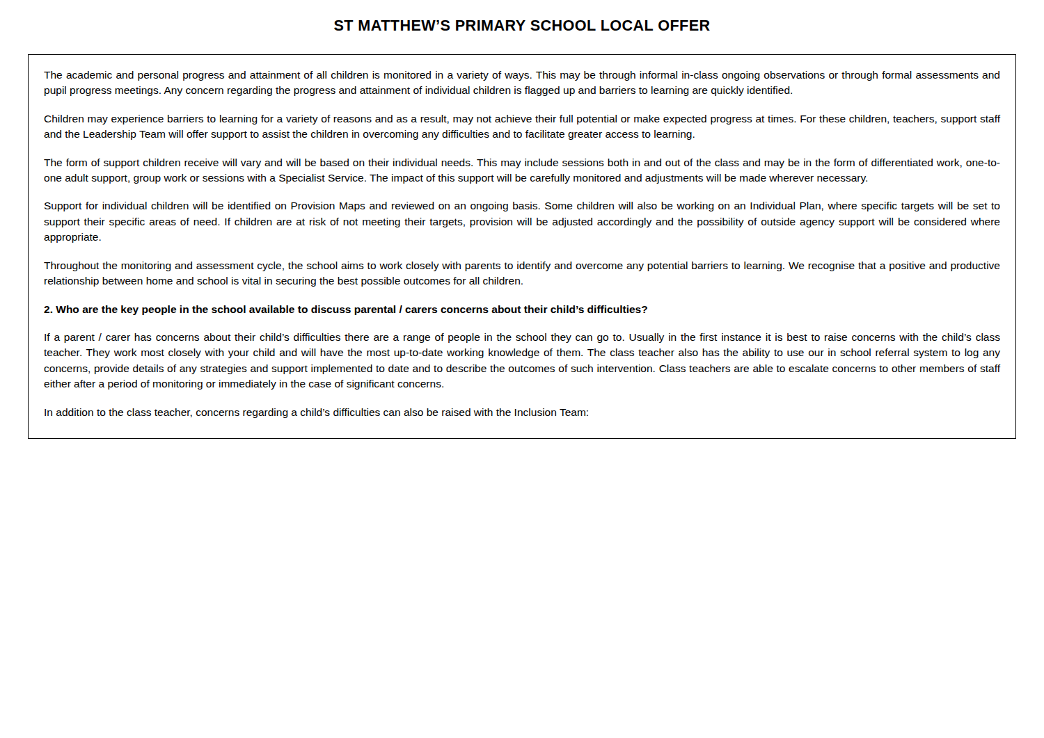ST MATTHEW’S PRIMARY SCHOOL LOCAL OFFER
The academic and personal progress and attainment of all children is monitored in a variety of ways. This may be through informal in-class ongoing observations or through formal assessments and pupil progress meetings. Any concern regarding the progress and attainment of individual children is flagged up and barriers to learning are quickly identified.
Children may experience barriers to learning for a variety of reasons and as a result, may not achieve their full potential or make expected progress at times. For these children, teachers, support staff and the Leadership Team will offer support to assist the children in overcoming any difficulties and to facilitate greater access to learning.
The form of support children receive will vary and will be based on their individual needs. This may include sessions both in and out of the class and may be in the form of differentiated work, one-to-one adult support, group work or sessions with a Specialist Service. The impact of this support will be carefully monitored and adjustments will be made wherever necessary.
Support for individual children will be identified on Provision Maps and reviewed on an ongoing basis. Some children will also be working on an Individual Plan, where specific targets will be set to support their specific areas of need. If children are at risk of not meeting their targets, provision will be adjusted accordingly and the possibility of outside agency support will be considered where appropriate.
Throughout the monitoring and assessment cycle, the school aims to work closely with parents to identify and overcome any potential barriers to learning. We recognise that a positive and productive relationship between home and school is vital in securing the best possible outcomes for all children.
2. Who are the key people in the school available to discuss parental / carers concerns about their child’s difficulties?
If a parent / carer has concerns about their child’s difficulties there are a range of people in the school they can go to. Usually in the first instance it is best to raise concerns with the child’s class teacher. They work most closely with your child and will have the most up-to-date working knowledge of them. The class teacher also has the ability to use our in school referral system to log any concerns, provide details of any strategies and support implemented to date and to describe the outcomes of such intervention. Class teachers are able to escalate concerns to other members of staff either after a period of monitoring or immediately in the case of significant concerns.
In addition to the class teacher, concerns regarding a child’s difficulties can also be raised with the Inclusion Team: